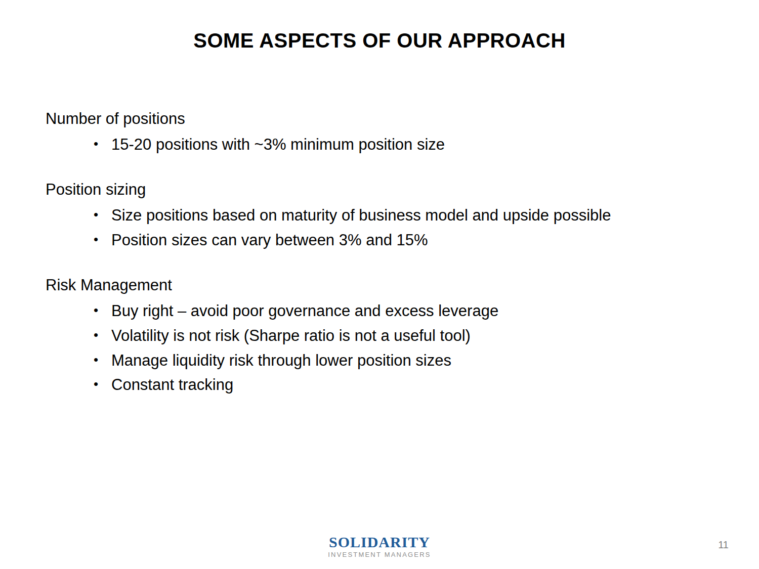SOME ASPECTS OF OUR APPROACH
Number of positions
15-20 positions with ~3% minimum position size
Position sizing
Size positions based on maturity of business model and upside possible
Position sizes can vary between 3% and 15%
Risk Management
Buy right – avoid poor governance and excess leverage
Volatility is not risk (Sharpe ratio is not a useful tool)
Manage liquidity risk through lower position sizes
Constant tracking
SOLIDARITY
INVESTMENT MANAGERS
11